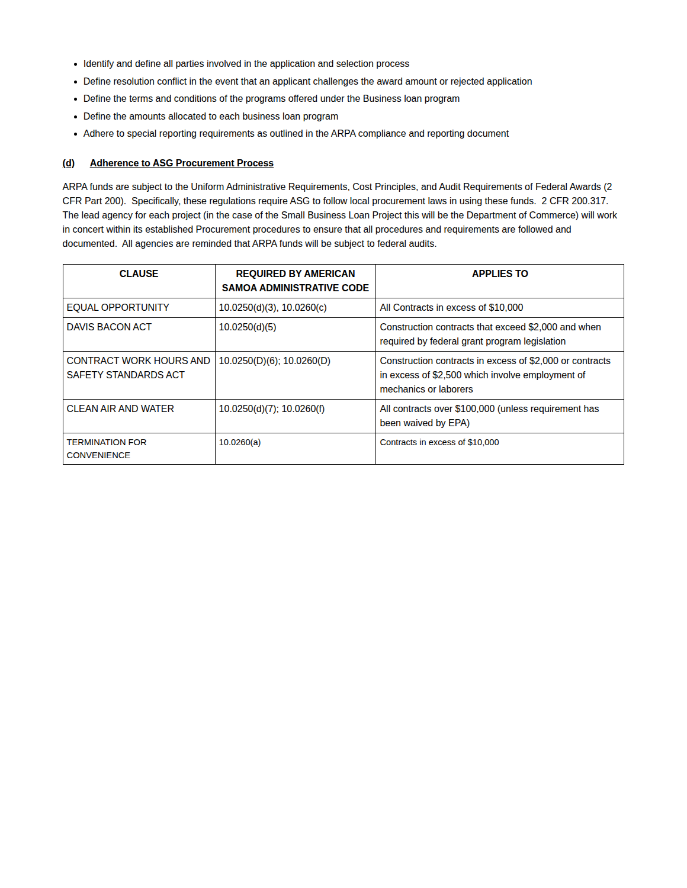Identify and define all parties involved in the application and selection process
Define resolution conflict in the event that an applicant challenges the award amount or rejected application
Define the terms and conditions of the programs offered under the Business loan program
Define the amounts allocated to each business loan program
Adhere to special reporting requirements as outlined in the ARPA compliance and reporting document
(d) Adherence to ASG Procurement Process
ARPA funds are subject to the Uniform Administrative Requirements, Cost Principles, and Audit Requirements of Federal Awards (2 CFR Part 200). Specifically, these regulations require ASG to follow local procurement laws in using these funds. 2 CFR 200.317. The lead agency for each project (in the case of the Small Business Loan Project this will be the Department of Commerce) will work in concert within its established Procurement procedures to ensure that all procedures and requirements are followed and documented. All agencies are reminded that ARPA funds will be subject to federal audits.
| CLAUSE | REQUIRED BY AMERICAN SAMOA ADMINISTRATIVE CODE | APPLIES TO |
| --- | --- | --- |
| EQUAL OPPORTUNITY | 10.0250(d)(3), 10.0260(c) | All Contracts in excess of $10,000 |
| DAVIS BACON ACT | 10.0250(d)(5) | Construction contracts that exceed $2,000 and when required by federal grant program legislation |
| CONTRACT WORK HOURS AND SAFETY STANDARDS ACT | 10.0250(D)(6); 10.0260(D) | Construction contracts in excess of $2,000 or contracts in excess of $2,500 which involve employment of mechanics or laborers |
| CLEAN AIR AND WATER | 10.0250(d)(7); 10.0260(f) | All contracts over $100,000 (unless requirement has been waived by EPA) |
| TERMINATION FOR CONVENIENCE | 10.0260(a) | Contracts in excess of $10,000 |